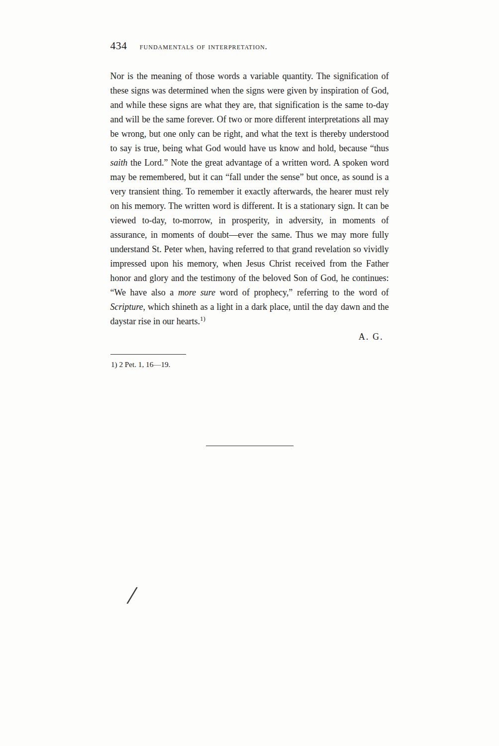/
434 Fundamentals of Interpretation.
Nor is the meaning of those words a variable quantity. The signification of these signs was determined when the signs were given by inspiration of God, and while these signs are what they are, that signification is the same to-day and will be the same forever. Of two or more different interpretations all may be wrong, but one only can be right, and what the text is thereby understood to say is true, being what God would have us know and hold, because “thus saith the Lord.” Note the great advantage of a written word. A spoken word may be remembered, but it can “fall under the sense” but once, as sound is a very transient thing. To remember it exactly afterwards, the hearer must rely on his memory. The written word is different. It is a stationary sign. It can be viewed to-day, to-morrow, in prosperity, in adversity, in moments of assurance, in moments of doubt—ever the same. Thus we may more fully understand St. Peter when, having referred to that grand revelation so vividly impressed upon his memory, when Jesus Christ received from the Father honor and glory and the testimony of the beloved Son of God, he continues: “We have also a more sure word of prophecy,” referring to the word of Scripture, which shineth as a light in a dark place, until the day dawn and the daystar rise in our hearts.1)
A. G.
1) 2 Pet. 1, 16—19.